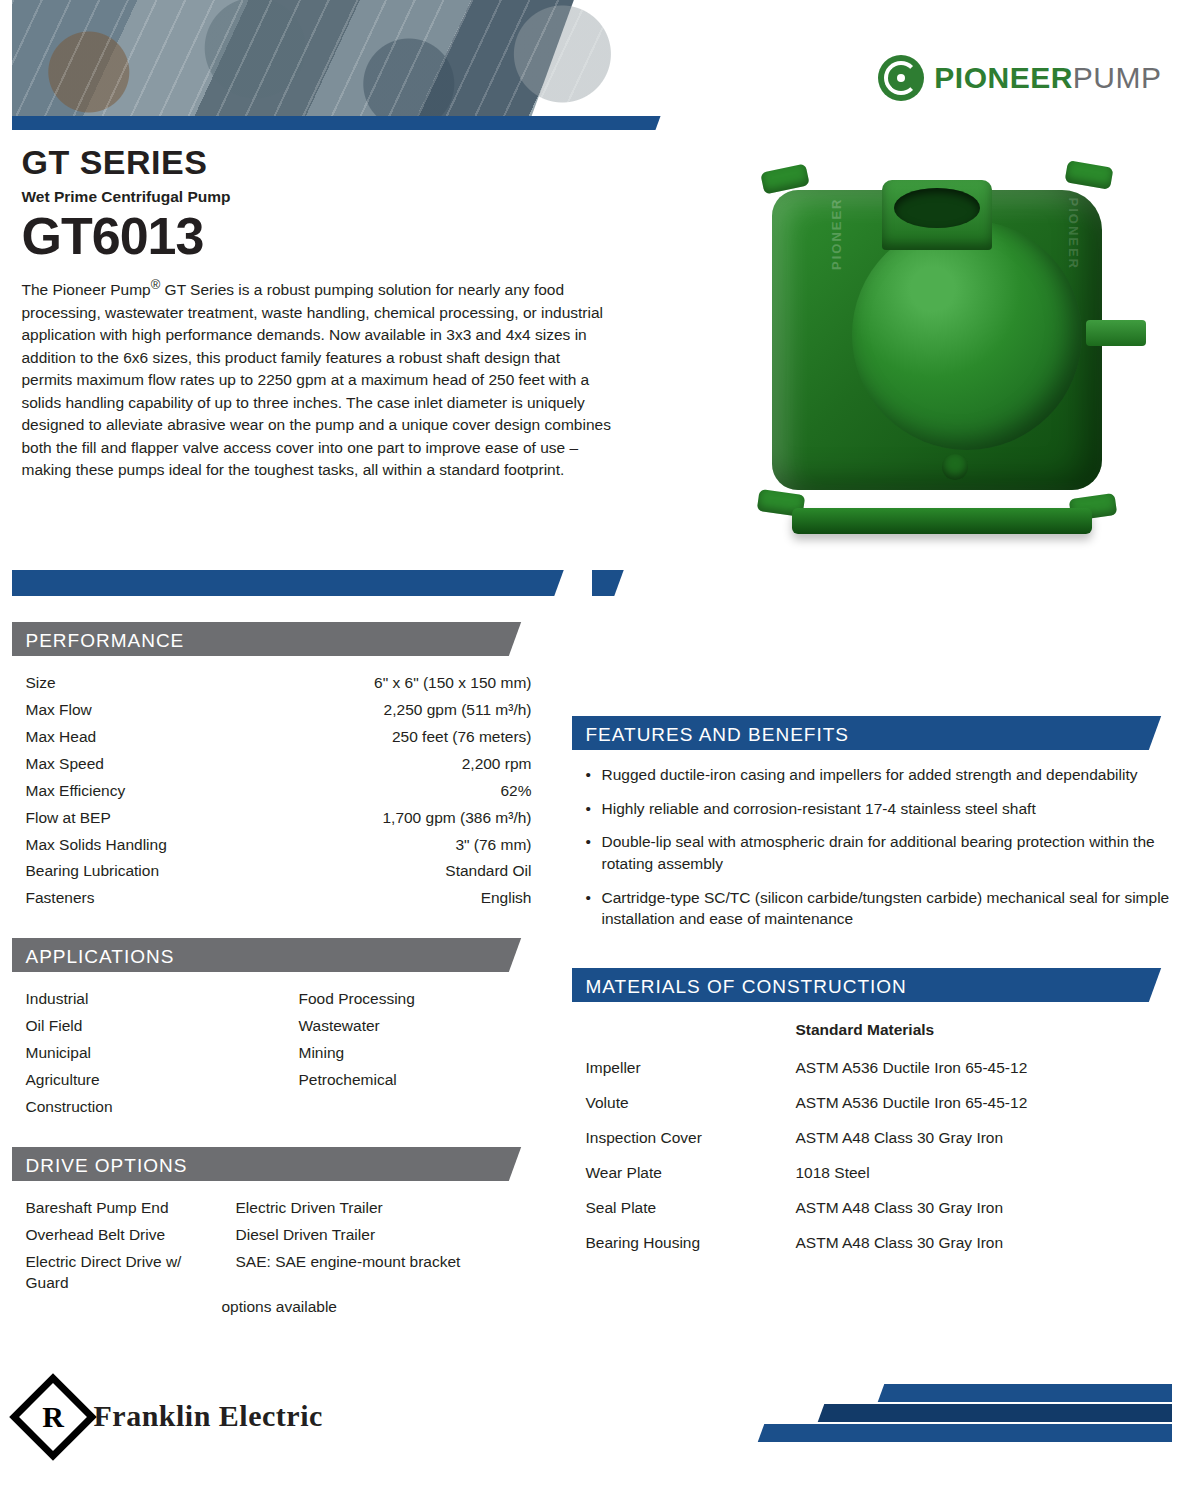PIONEERPUMP
GT SERIES
Wet Prime Centrifugal Pump
GT6013
The Pioneer Pump® GT Series is a robust pumping solution for nearly any food processing, wastewater treatment, waste handling, chemical processing, or industrial application with high performance demands. Now available in 3x3 and 4x4 sizes in addition to the 6x6 sizes, this product family features a robust shaft design that permits maximum flow rates up to 2250 gpm at a maximum head of 250 feet with a solids handling capability of up to three inches. The case inlet diameter is uniquely designed to alleviate abrasive wear on the pump and a unique cover design combines both the fill and flapper valve access cover into one part to improve ease of use – making these pumps ideal for the toughest tasks, all within a standard footprint.
PIONEER
PIONEER
PERFORMANCE
Size
6" x 6" (150 x 150 mm)
Max Flow
2,250 gpm (511 m³/h)
Max Head
250 feet (76 meters)
Max Speed
2,200 rpm
Max Efficiency
62%
Flow at BEP
1,700 gpm (386 m³/h)
Max Solids Handling
3" (76 mm)
Bearing Lubrication
Standard Oil
Fasteners
English
APPLICATIONS
Industrial
Oil Field
Municipal
Agriculture
Construction
Food Processing
Wastewater
Mining
Petrochemical
DRIVE OPTIONS
Bareshaft Pump End Electric Driven Trailer
Overhead Belt Drive Diesel Driven Trailer
Electric Direct Drive w/ Guard SAE: SAE engine-mount bracket
options available
FEATURES AND BENEFITS
Rugged ductile-iron casing and impellers for added strength and dependability
Highly reliable and corrosion-resistant 17-4 stainless steel shaft
Double-lip seal with atmospheric drain for additional bearing protection within the rotating assembly
Cartridge-type SC/TC (silicon carbide/tungsten carbide) mechanical seal for simple installation and ease of maintenance
MATERIALS OF CONSTRUCTION
| | Standard Materials |
| --- | --- |
| Impeller | ASTM A536 Ductile Iron 65-45-12 |
| Volute | ASTM A536 Ductile Iron 65-45-12 |
| Inspection Cover | ASTM A48 Class 30 Gray Iron |
| Wear Plate | 1018 Steel |
| Seal Plate | ASTM A48 Class 30 Gray Iron |
| Bearing Housing | ASTM A48 Class 30 Gray Iron |
Franklin Electric